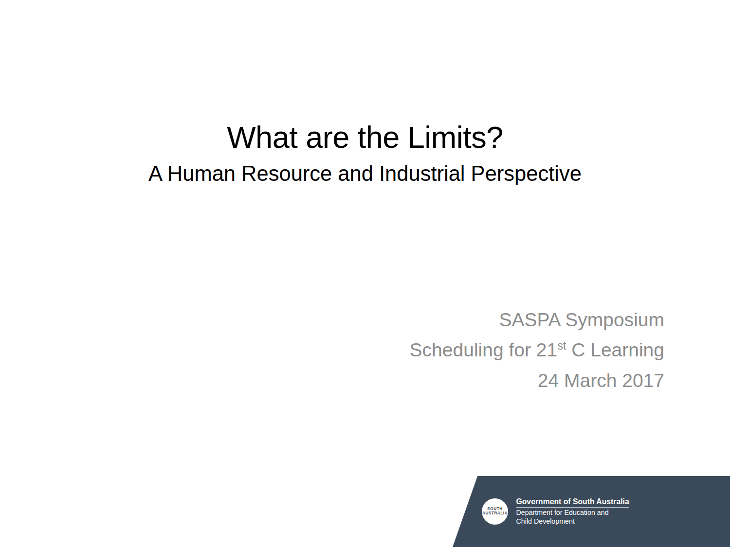What are the Limits?
A Human Resource and Industrial Perspective
SASPA Symposium
Scheduling for 21st C Learning
24 March 2017
SOUTH AUSTRALIA
Government of South Australia Department for Education and
Child Development